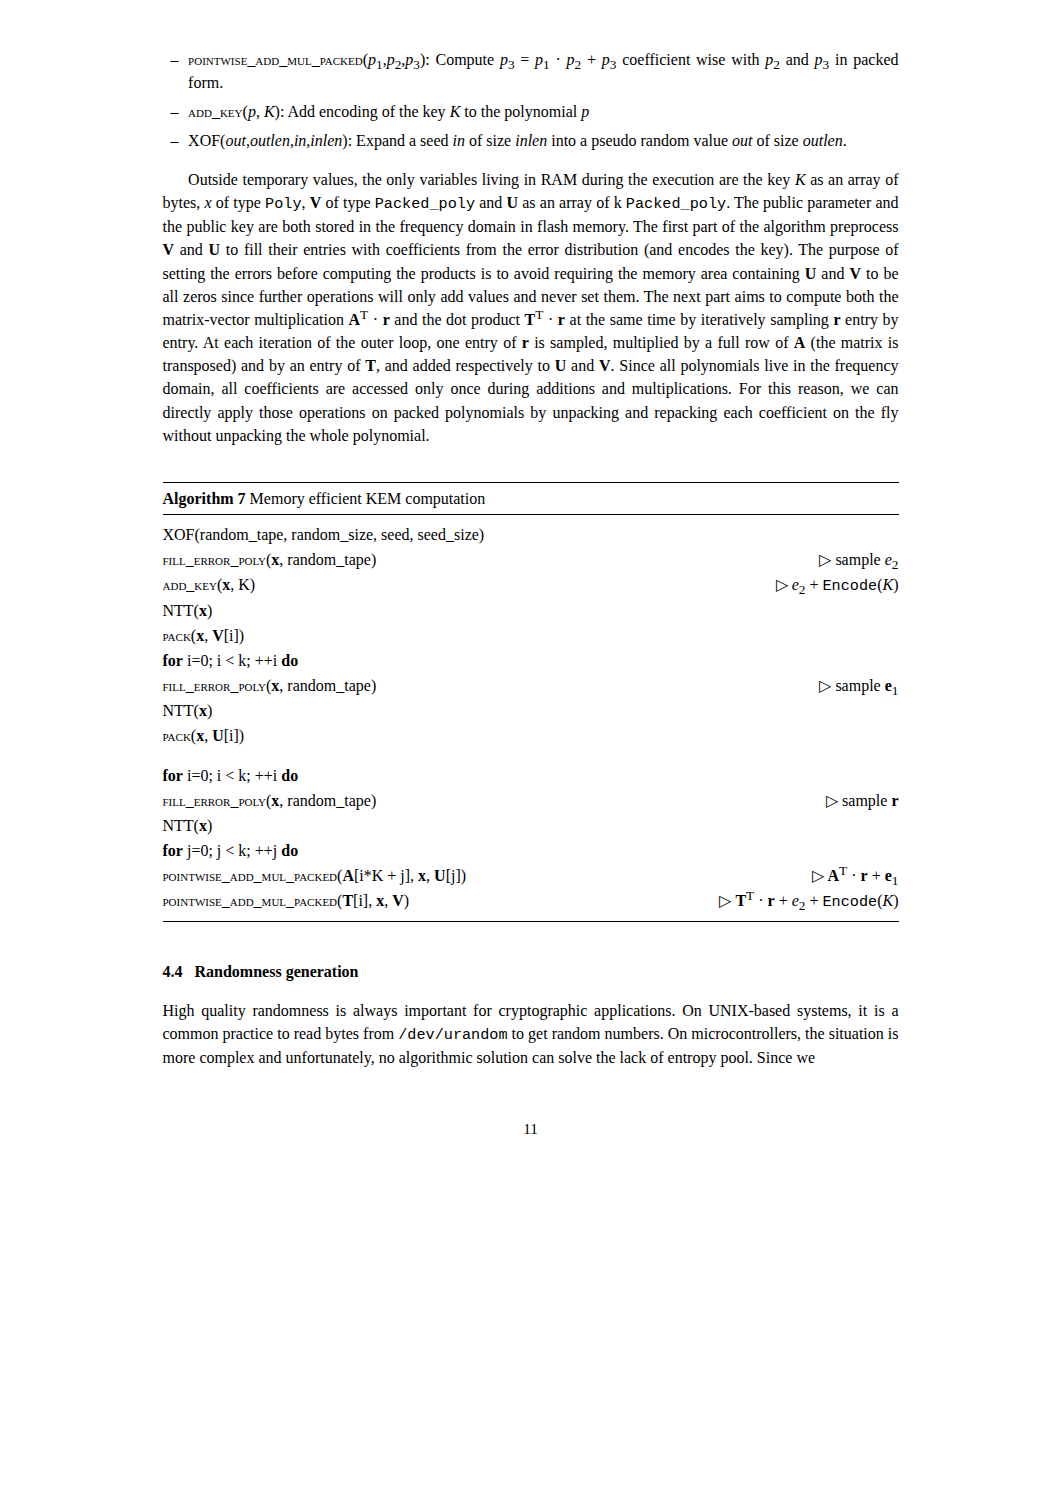pointwise_add_mul_packed(p1,p2,p3): Compute p3 = p1 · p2 + p3 coefficient wise with p2 and p3 in packed form.
add_key(p, K): Add encoding of the key K to the polynomial p
XOF(out,outlen,in,inlen): Expand a seed in of size inlen into a pseudo random value out of size outlen.
Outside temporary values, the only variables living in RAM during the execution are the key K as an array of bytes, x of type Poly, V of type Packed_poly and U as an array of k Packed_poly. The public parameter and the public key are both stored in the frequency domain in flash memory. The first part of the algorithm preprocess V and U to fill their entries with coefficients from the error distribution (and encodes the key). The purpose of setting the errors before computing the products is to avoid requiring the memory area containing U and V to be all zeros since further operations will only add values and never set them. The next part aims to compute both the matrix-vector multiplication AT · r and the dot product TT · r at the same time by iteratively sampling r entry by entry. At each iteration of the outer loop, one entry of r is sampled, multiplied by a full row of A (the matrix is transposed) and by an entry of T, and added respectively to U and V. Since all polynomials live in the frequency domain, all coefficients are accessed only once during additions and multiplications. For this reason, we can directly apply those operations on packed polynomials by unpacking and repacking each coefficient on the fly without unpacking the whole polynomial.
Algorithm 7 Memory efficient KEM computation
XOF(random_tape, random_size, seed, seed_size)
fill_error_poly(x, random_tape)▷ sample e2
add_key(x, K)▷ e2 + Encode(K)
NTT(x)
pack(x, V[i])
for i=0; i < k; ++i do
fill_error_poly(x, random_tape)▷ sample e1
NTT(x)
pack(x, U[i])
for i=0; i < k; ++i do
fill_error_poly(x, random_tape)▷ sample r
NTT(x)
for j=0; j < k; ++j do
pointwise_add_mul_packed(A[i*K + j], x, U[j])▷ AT · r + e1
pointwise_add_mul_packed(T[i], x, V)▷ TT · r + e2 + Encode(K)
4.4 Randomness generation
High quality randomness is always important for cryptographic applications. On UNIX-based systems, it is a common practice to read bytes from /dev/urandom to get random numbers. On microcontrollers, the situation is more complex and unfortunately, no algorithmic solution can solve the lack of entropy pool. Since we
11